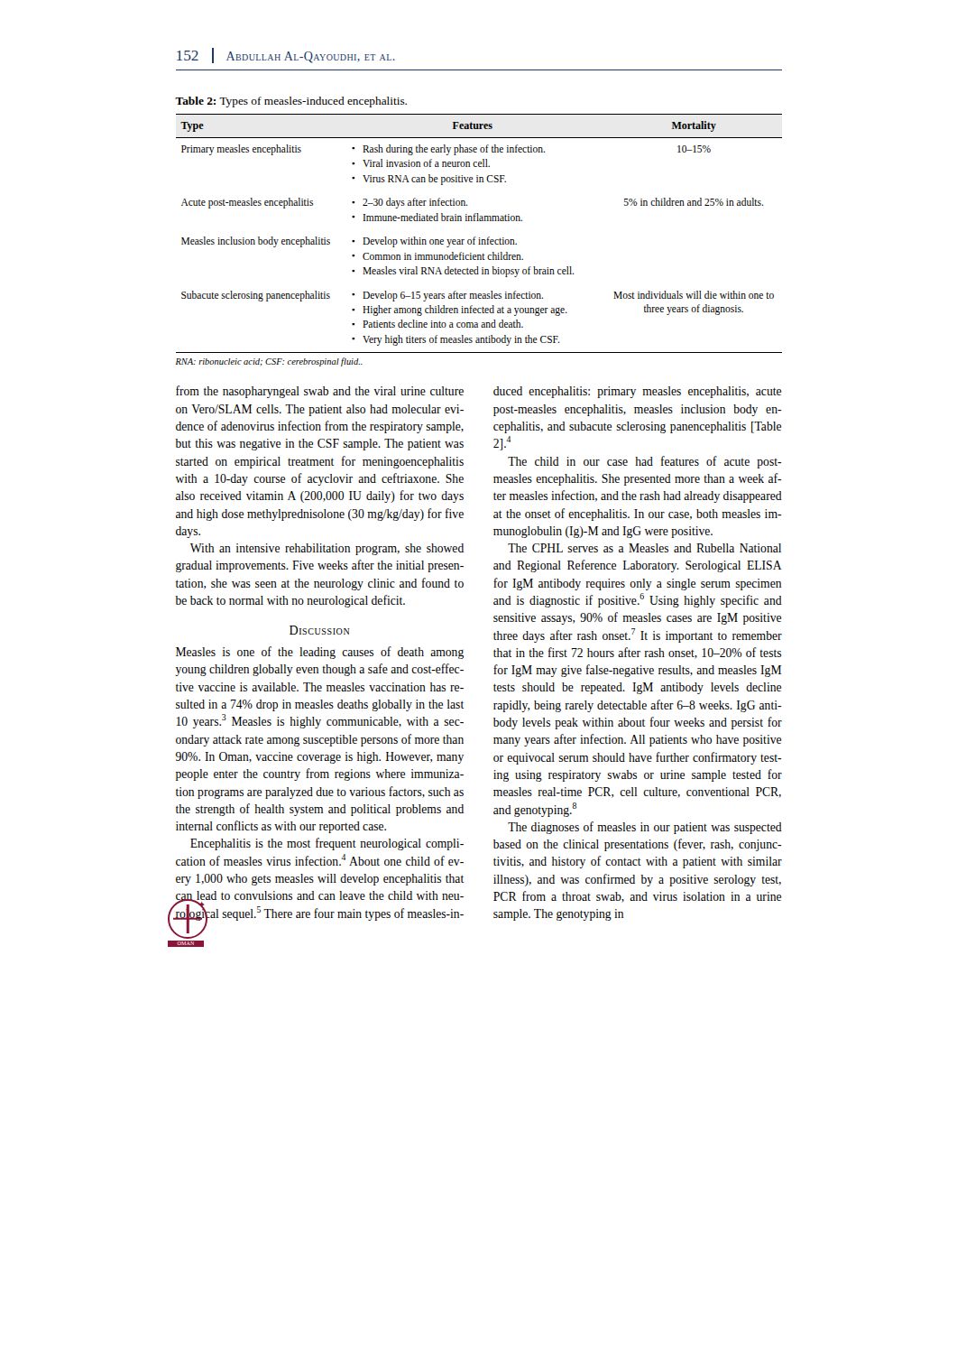152
Abdullah Al-Qayoudhi, et al.
Table 2: Types of measles-induced encephalitis.
| Type | Features | Mortality |
| --- | --- | --- |
| Primary measles encephalitis | Rash during the early phase of the infection. Viral invasion of a neuron cell. Virus RNA can be positive in CSF. | 10–15% |
| Acute post-measles encephalitis | 2–30 days after infection. Immune-mediated brain inflammation. | 5% in children and 25% in adults. |
| Measles inclusion body encephalitis | Develop within one year of infection. Common in immunodeficient children. Measles viral RNA detected in biopsy of brain cell. | |
| Subacute sclerosing panencephalitis | Develop 6–15 years after measles infection. Higher among children infected at a younger age. Patients decline into a coma and death. Very high titers of measles antibody in the CSF. | Most individuals will die within one to three years of diagnosis. |
RNA: ribonucleic acid; CSF: cerebrospinal fluid..
from the nasopharyngeal swab and the viral urine culture on Vero/SLAM cells. The patient also had molecular evidence of adenovirus infection from the respiratory sample, but this was negative in the CSF sample. The patient was started on empirical treatment for meningoencephalitis with a 10-day course of acyclovir and ceftriaxone. She also received vitamin A (200,000 IU daily) for two days and high dose methylprednisolone (30 mg/kg/day) for five days.
With an intensive rehabilitation program, she showed gradual improvements. Five weeks after the initial presentation, she was seen at the neurology clinic and found to be back to normal with no neurological deficit.
Discussion
Measles is one of the leading causes of death among young children globally even though a safe and cost-effective vaccine is available. The measles vaccination has resulted in a 74% drop in measles deaths globally in the last 10 years.3 Measles is highly communicable, with a secondary attack rate among susceptible persons of more than 90%. In Oman, vaccine coverage is high. However, many people enter the country from regions where immunization programs are paralyzed due to various factors, such as the strength of health system and political problems and internal conflicts as with our reported case.
Encephalitis is the most frequent neurological complication of measles virus infection.4 About one child of every 1,000 who gets measles will develop encephalitis that can lead to convulsions and can leave the child with neurological sequel.5 There are four main types of measles-induced encephalitis: primary measles encephalitis, acute post-measles encephalitis, measles inclusion body encephalitis, and subacute sclerosing panencephalitis [Table 2].4
The child in our case had features of acute post-measles encephalitis. She presented more than a week after measles infection, and the rash had already disappeared at the onset of encephalitis. In our case, both measles immunoglobulin (Ig)-M and IgG were positive.
The CPHL serves as a Measles and Rubella National and Regional Reference Laboratory. Serological ELISA for IgM antibody requires only a single serum specimen and is diagnostic if positive.6 Using highly specific and sensitive assays, 90% of measles cases are IgM positive three days after rash onset.7 It is important to remember that in the first 72 hours after rash onset, 10–20% of tests for IgM may give false-negative results, and measles IgM tests should be repeated. IgM antibody levels decline rapidly, being rarely detectable after 6–8 weeks. IgG antibody levels peak within about four weeks and persist for many years after infection. All patients who have positive or equivocal serum should have further confirmatory testing using respiratory swabs or urine sample tested for measles real-time PCR, cell culture, conventional PCR, and genotyping.8
The diagnoses of measles in our patient was suspected based on the clinical presentations (fever, rash, conjunctivitis, and history of contact with a patient with similar illness), and was confirmed by a positive serology test, PCR from a throat swab, and virus isolation in a urine sample. The genotyping in
✦
OMAN MEDICAL SPECIALTY BOARD